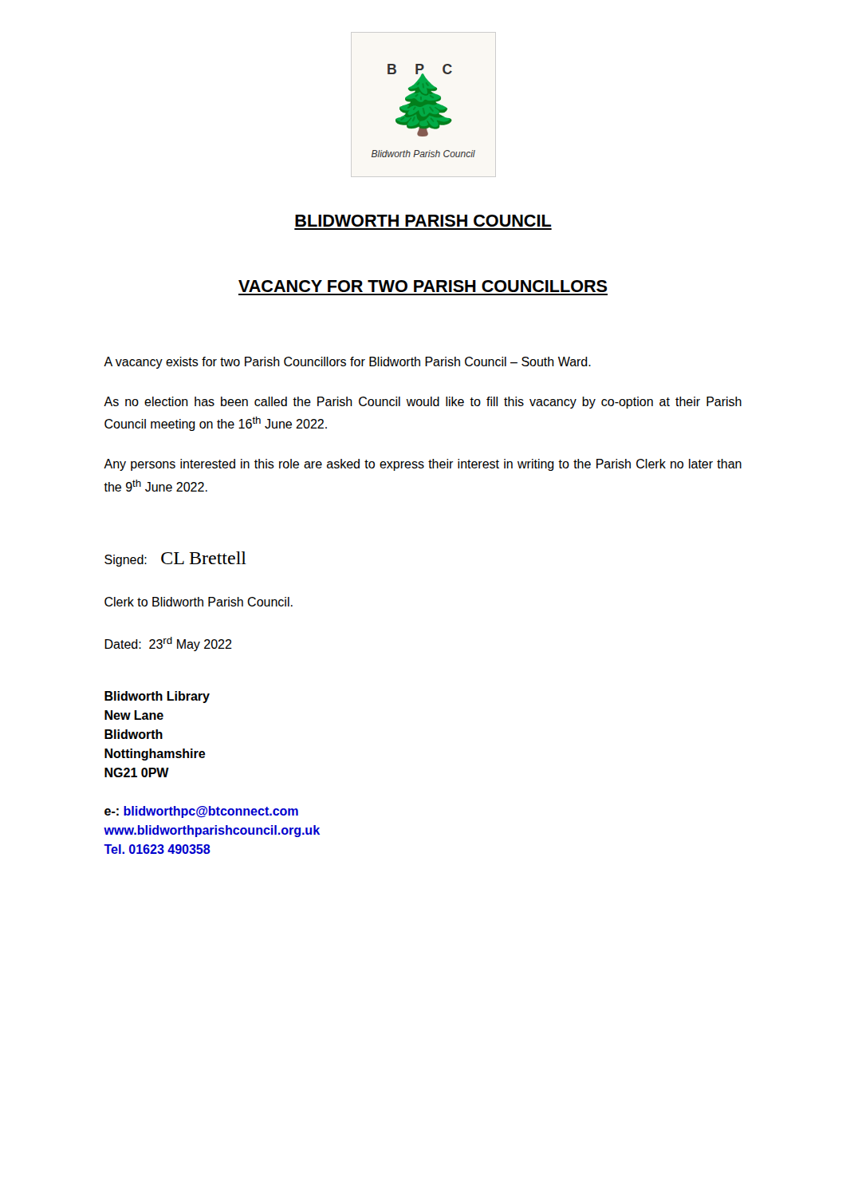B P C
🌲
Blidworth Parish Council
BLIDWORTH PARISH COUNCIL
VACANCY FOR TWO PARISH COUNCILLORS
A vacancy exists for two Parish Councillors for Blidworth Parish Council – South Ward.
As no election has been called the Parish Council would like to fill this vacancy by co-option at their Parish Council meeting on the 16th June 2022.
Any persons interested in this role are asked to express their interest in writing to the Parish Clerk no later than the 9th June 2022.
Signed: CL Brettell
Clerk to Blidworth Parish Council.
Dated: 23rd May 2022
Blidworth Library
New Lane
Blidworth
Nottinghamshire
NG21 0PW
e-: blidworthpc@btconnect.com
www.blidworthparishcouncil.org.uk
Tel. 01623 490358